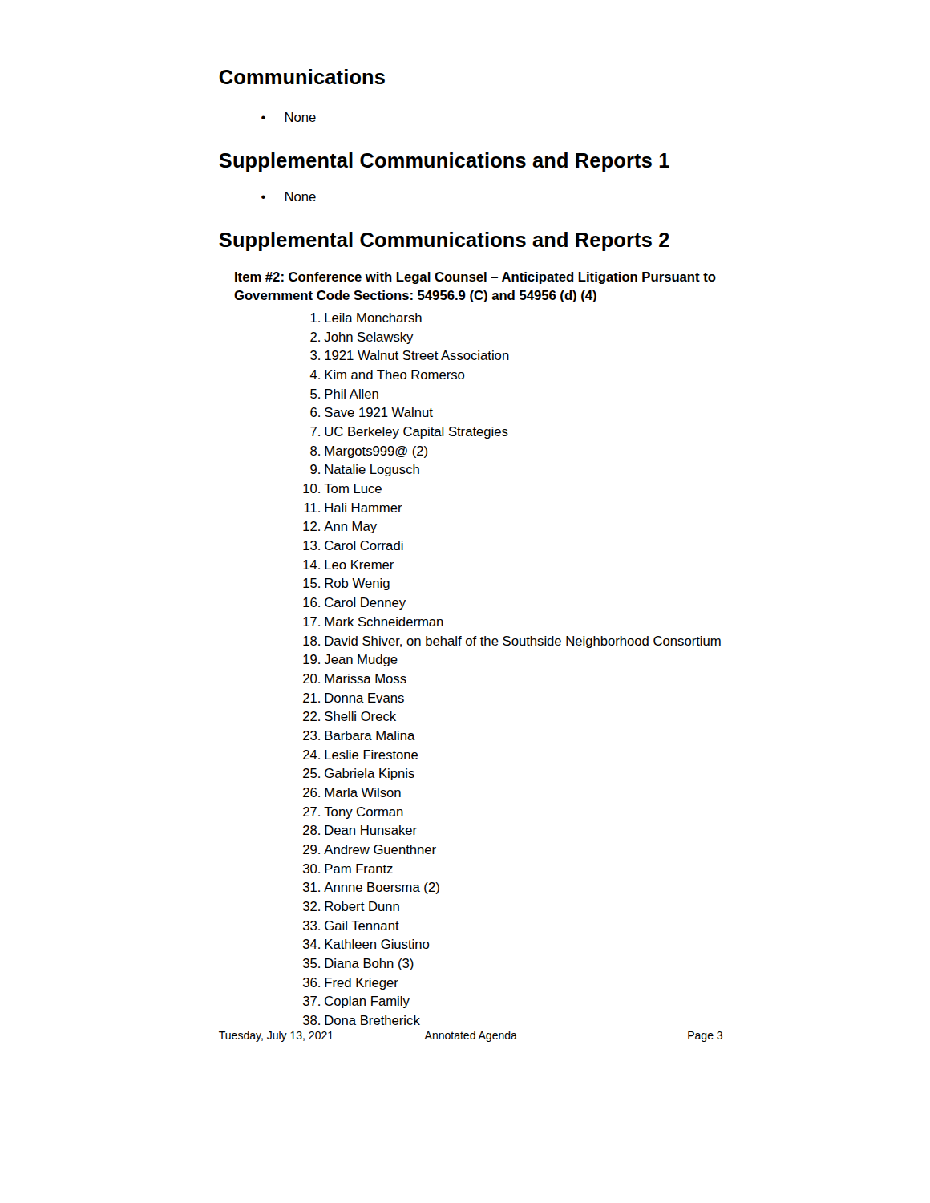Communications
None
Supplemental Communications and Reports 1
None
Supplemental Communications and Reports 2
Item #2: Conference with Legal Counsel – Anticipated Litigation Pursuant to
Government Code Sections: 54956.9 (C) and 54956 (d) (4)
1. Leila Moncharsh
2. John Selawsky
3. 1921 Walnut Street Association
4. Kim and Theo Romerso
5. Phil Allen
6. Save 1921 Walnut
7. UC Berkeley Capital Strategies
8. Margots999@ (2)
9. Natalie Logusch
10. Tom Luce
11. Hali Hammer
12. Ann May
13. Carol Corradi
14. Leo Kremer
15. Rob Wenig
16. Carol Denney
17. Mark Schneiderman
18. David Shiver, on behalf of the Southside Neighborhood Consortium
19. Jean Mudge
20. Marissa Moss
21. Donna Evans
22. Shelli Oreck
23. Barbara Malina
24. Leslie Firestone
25. Gabriela Kipnis
26. Marla Wilson
27. Tony Corman
28. Dean Hunsaker
29. Andrew Guenthner
30. Pam Frantz
31. Annne Boersma (2)
32. Robert Dunn
33. Gail Tennant
34. Kathleen Giustino
35. Diana Bohn (3)
36. Fred Krieger
37. Coplan Family
38. Dona Bretherick
Tuesday, July 13, 2021
Annotated Agenda
Page 3